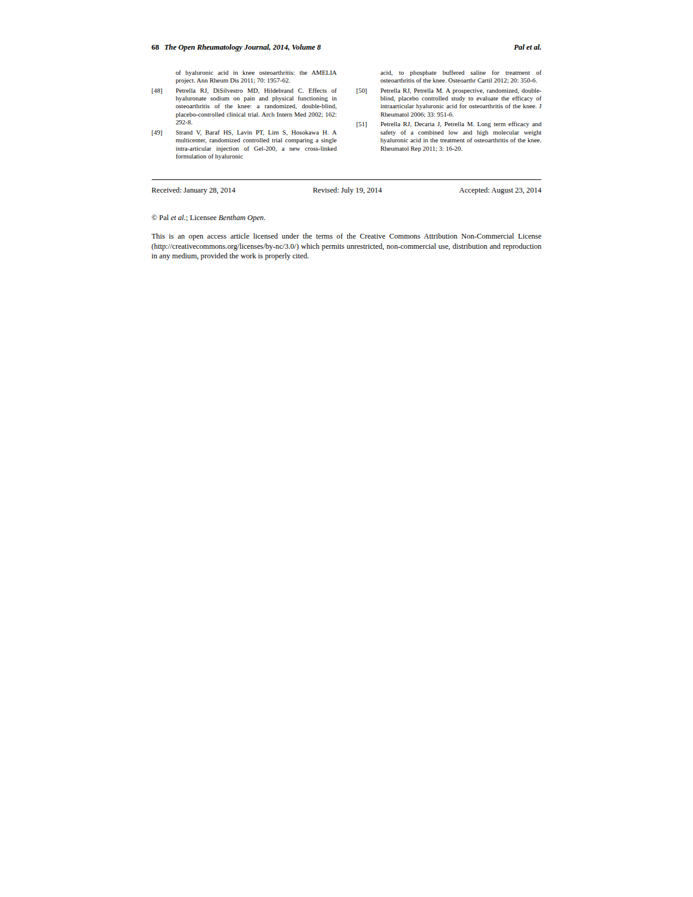68 The Open Rheumatology Journal, 2014, Volume 8
Pal et al.
of hyaluronic acid in knee osteoarthritis: the AMELIA project. Ann Rheum Dis 2011; 70: 1957-62.
[48]
Petrella RJ, DiSilvestro MD, Hildebrand C. Effects of hyaluronate sodium on pain and physical functioning in osteoarthritis of the knee: a randomized, double-blind, placebo-controlled clinical trial. Arch Intern Med 2002; 162: 292-8.
[49]
Strand V, Baraf HS, Lavin PT, Lim S, Hosokawa H. A multicenter, randomized controlled trial comparing a single intra-articular injection of Gel-200, a new cross-linked formulation of hyaluronic
acid, to phosphate buffered saline for treatment of osteoarthritis of the knee. Osteoarthr Cartil 2012; 20: 350-6.
[50]
Petrella RJ, Petrella M. A prospective, randomized, double-blind, placebo controlled study to evaluate the efficacy of intraarticular hyaluronic acid for osteoarthritis of the knee. J Rheumatol 2006; 33: 951-6.
[51]
Petrella RJ, Decaria J, Petrella M. Long term efficacy and safety of a combined low and high molecular weight hyaluronic acid in the treatment of osteoarthritis of the knee. Rheumatol Rep 2011; 3: 16-20.
Received: January 28, 2014
Revised: July 19, 2014
Accepted: August 23, 2014
© Pal et al.; Licensee Bentham Open.
This is an open access article licensed under the terms of the Creative Commons Attribution Non-Commercial License (http://creativecommons.org/licenses/by-nc/3.0/) which permits unrestricted, non-commercial use, distribution and reproduction in any medium, provided the work is properly cited.